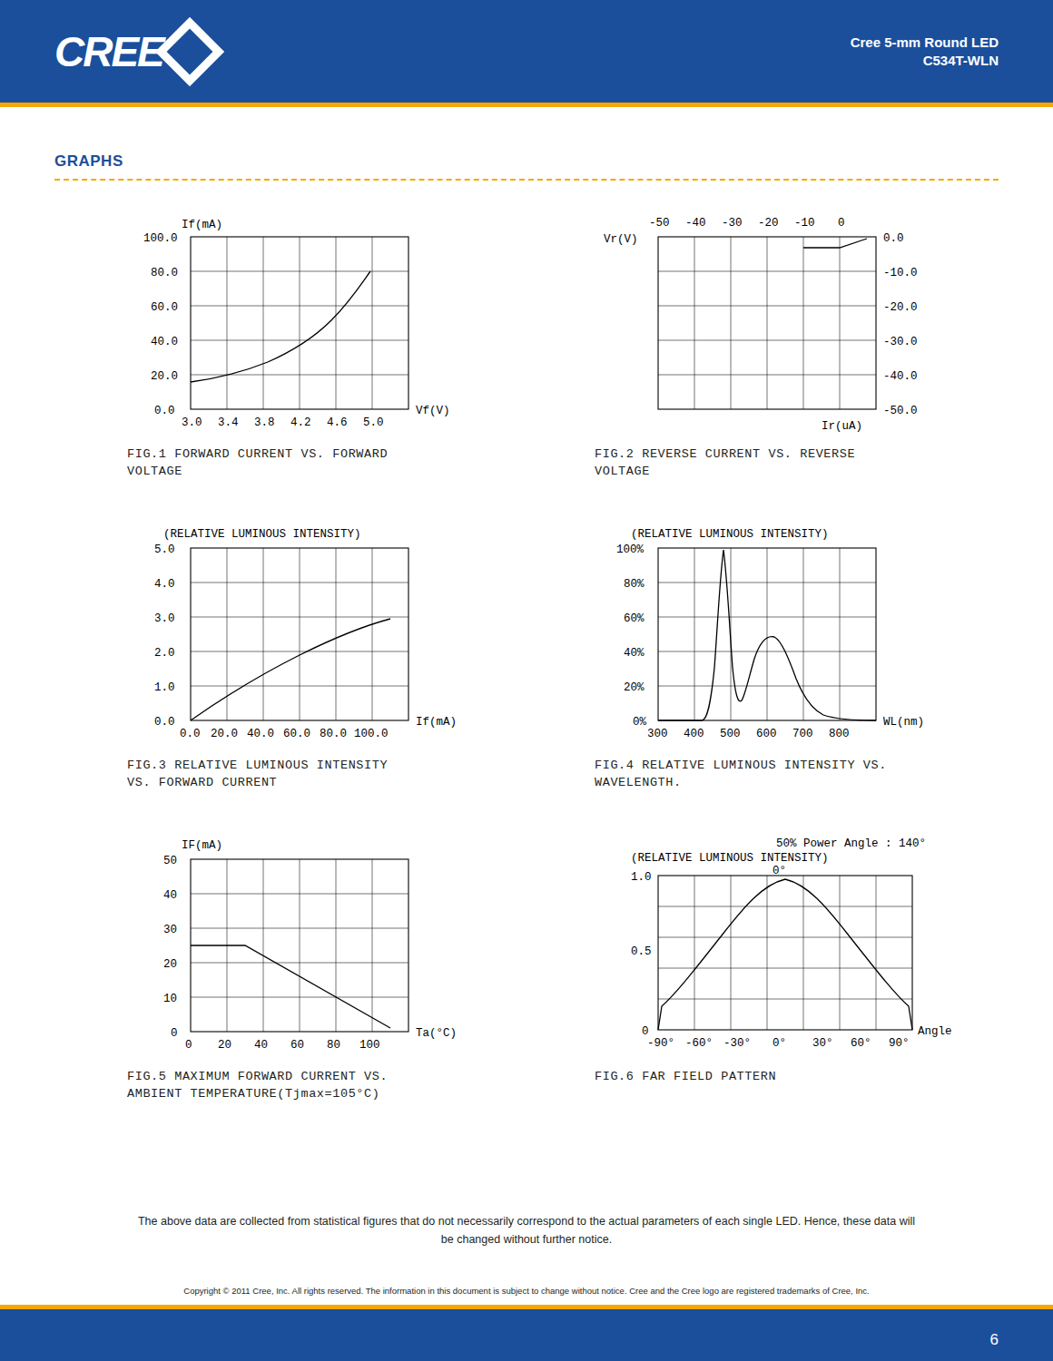CREE ®
Cree 5-mm Round LED
C534T-WLN
GRAPHS
If(mA) 100.0 80.0 60.0 40.0 20.0 0.0 3.0 3.4 3.8 4.2 4.6 5.0 Vf(V)
FIG.1 FORWARD CURRENT VS. FORWARD VOLTAGE
-50 -40 -30 -20 -10 0 Vr(V) 0.0 -10.0 -20.0 -30.0 -40.0 -50.0 Ir(uA)
FIG.2 REVERSE CURRENT VS. REVERSE VOLTAGE
(RELATIVE LUMINOUS INTENSITY) 5.0 4.0 3.0 2.0 1.0 0.0 0.0 20.0 40.0 60.0 80.0 100.0 If(mA)
FIG.3 RELATIVE LUMINOUS INTENSITY VS. FORWARD CURRENT
(RELATIVE LUMINOUS INTENSITY) 100% 80% 60% 40% 20% 0% 300 400 500 600 700 800 WL(nm)
FIG.4 RELATIVE LUMINOUS INTENSITY VS. WAVELENGTH.
IF(mA) 50 40 30 20 10 0 0 20 40 60 80 100 Ta(°C)
FIG.5 MAXIMUM FORWARD CURRENT VS. AMBIENT TEMPERATURE(Tjmax=105°C)
50% Power Angle : 140° (RELATIVE LUMINOUS INTENSITY) 0° 1.0 0.5 0 -90° -60° -30° 0° 30° 60° 90° Angle
FIG.6 FAR FIELD PATTERN
The above data are collected from statistical figures that do not necessarily correspond to the actual parameters of each single LED. Hence, these data will be changed without further notice.
Copyright © 2011 Cree, Inc. All rights reserved. The information in this document is subject to change without notice. Cree and the Cree logo are registered trademarks of Cree, Inc.
6